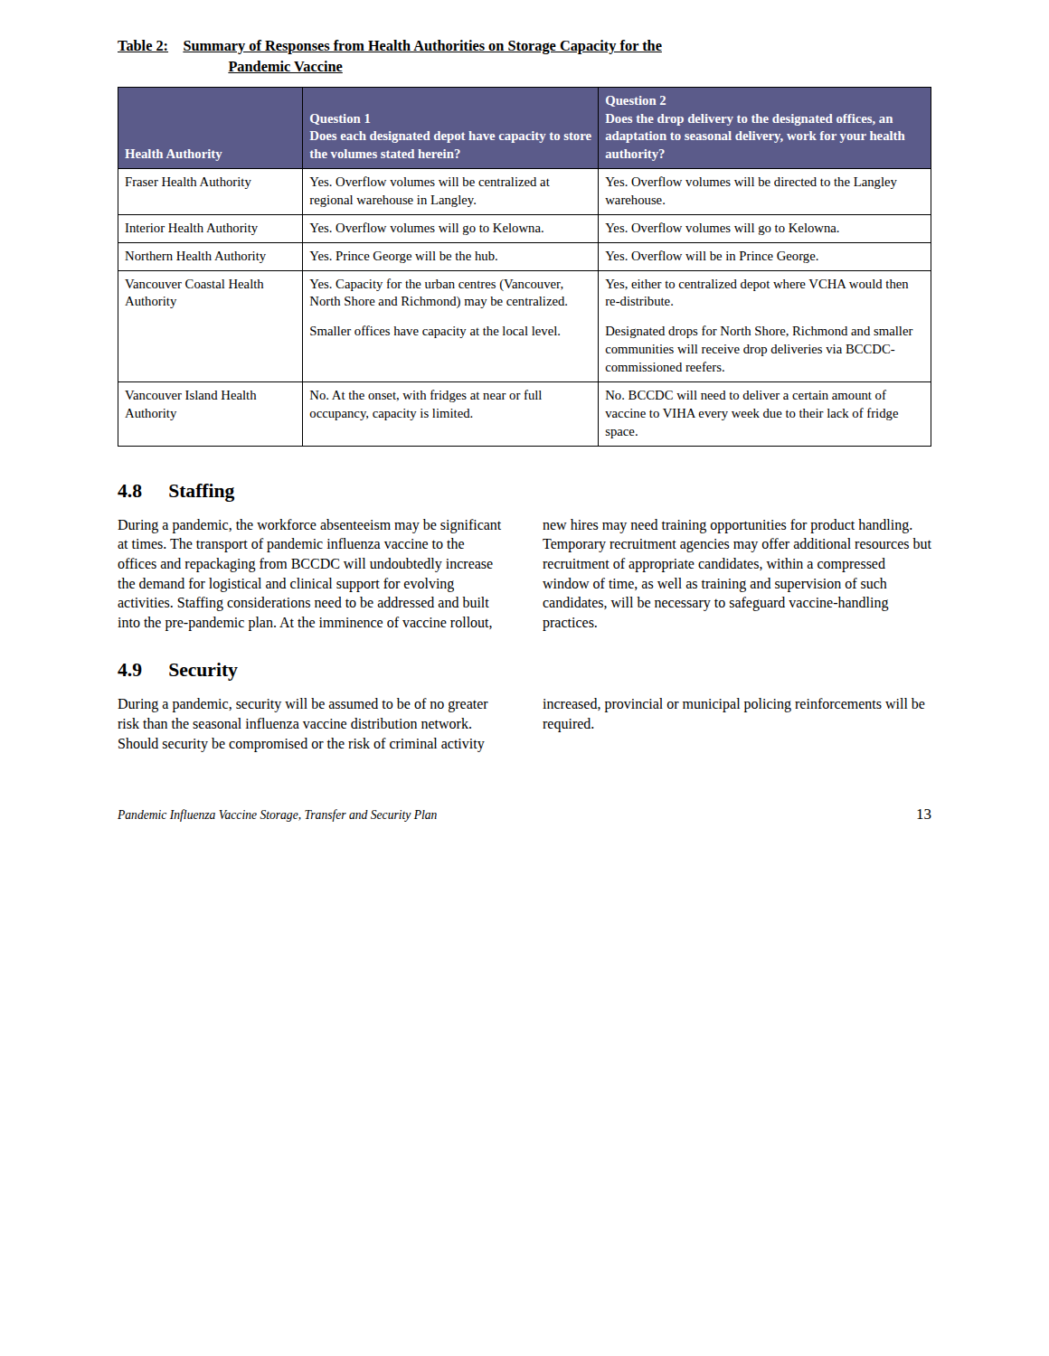Table 2: Summary of Responses from Health Authorities on Storage Capacity for the Pandemic Vaccine
| Health Authority | Question 1 Does each designated depot have capacity to store the volumes stated herein? | Question 2 Does the drop delivery to the designated offices, an adaptation to seasonal delivery, work for your health authority? |
| --- | --- | --- |
| Fraser Health Authority | Yes. Overflow volumes will be centralized at regional warehouse in Langley. | Yes. Overflow volumes will be directed to the Langley warehouse. |
| Interior Health Authority | Yes. Overflow volumes will go to Kelowna. | Yes. Overflow volumes will go to Kelowna. |
| Northern Health Authority | Yes. Prince George will be the hub. | Yes. Overflow will be in Prince George. |
| Vancouver Coastal Health Authority | Yes. Capacity for the urban centres (Vancouver, North Shore and Richmond) may be centralized. Smaller offices have capacity at the local level. | Yes, either to centralized depot where VCHA would then re-distribute. Designated drops for North Shore, Richmond and smaller communities will receive drop deliveries via BCCDC-commissioned reefers. |
| Vancouver Island Health Authority | No. At the onset, with fridges at near or full occupancy, capacity is limited. | No. BCCDC will need to deliver a certain amount of vaccine to VIHA every week due to their lack of fridge space. |
4.8 Staffing
During a pandemic, the workforce absenteeism may be significant at times. The transport of pandemic influenza vaccine to the offices and repackaging from BCCDC will undoubtedly increase the demand for logistical and clinical support for evolving activities. Staffing considerations need to be addressed and built into the pre-pandemic plan. At the imminence of vaccine rollout, new hires may need training opportunities for product handling. Temporary recruitment agencies may offer additional resources but recruitment of appropriate candidates, within a compressed window of time, as well as training and supervision of such candidates, will be necessary to safeguard vaccine-handling practices.
4.9 Security
During a pandemic, security will be assumed to be of no greater risk than the seasonal influenza vaccine distribution network. Should security be compromised or the risk of criminal activity increased, provincial or municipal policing reinforcements will be required.
Pandemic Influenza Vaccine Storage, Transfer and Security Plan 13